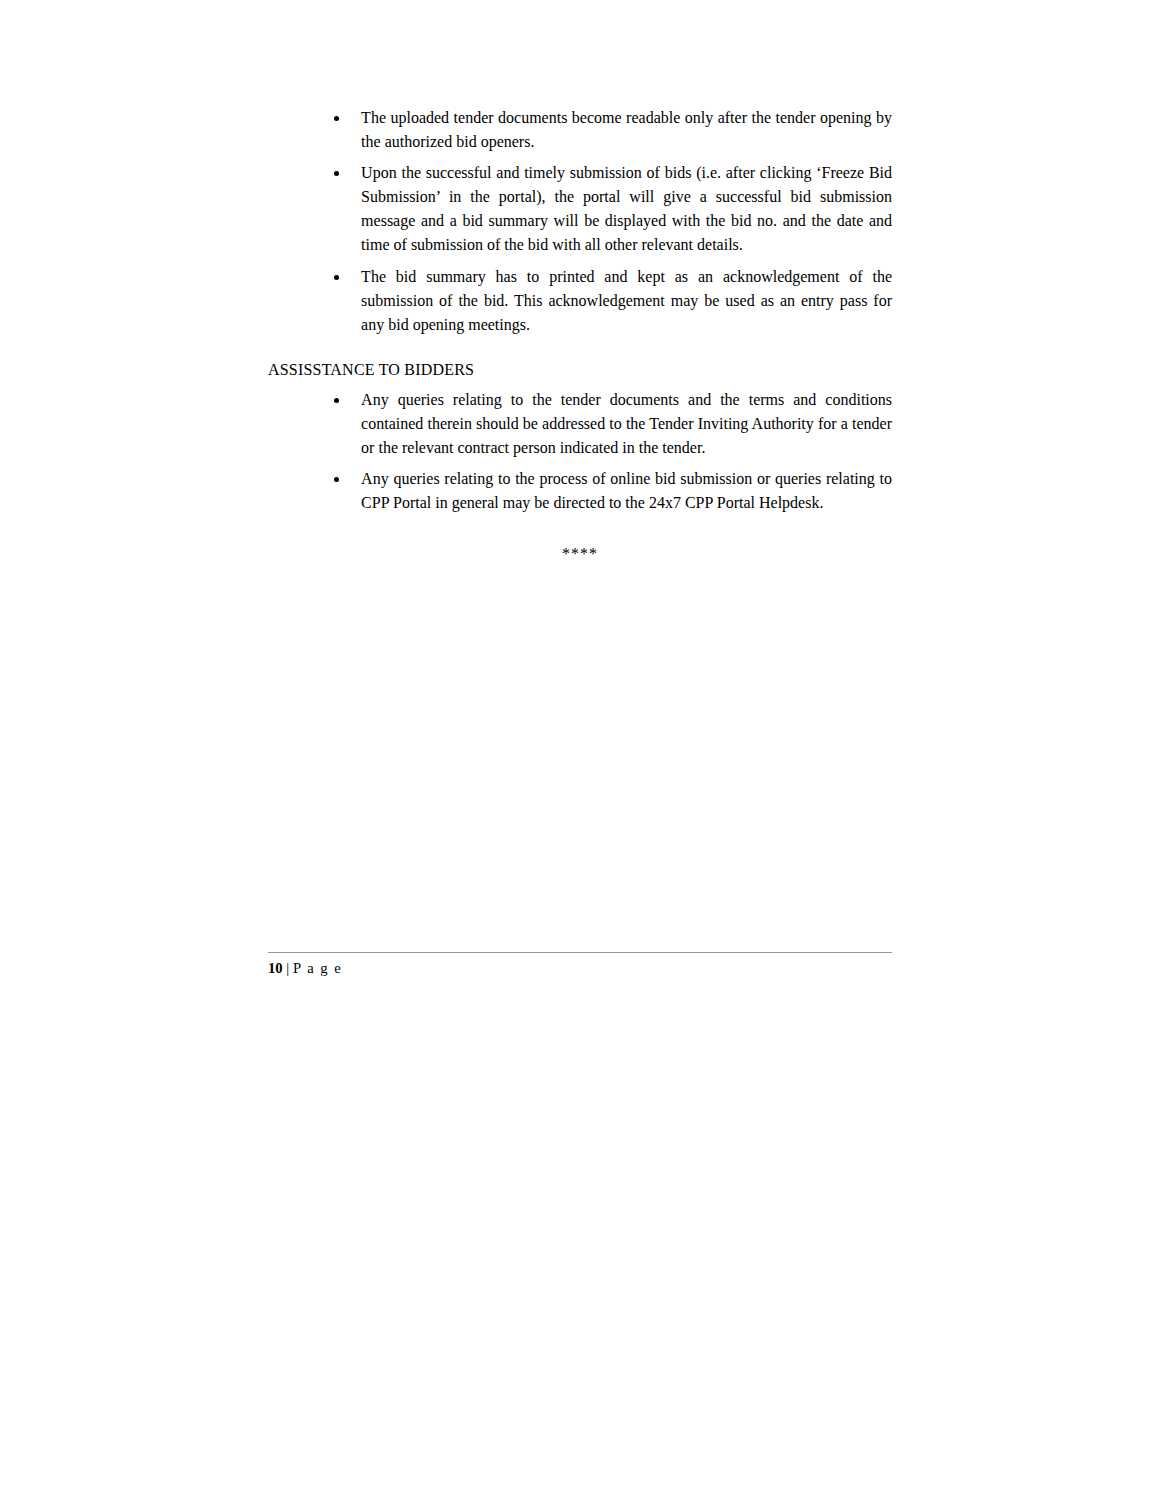The uploaded tender documents become readable only after the tender opening by the authorized bid openers.
Upon the successful and timely submission of bids (i.e. after clicking ‘Freeze Bid Submission’ in the portal), the portal will give a successful bid submission message and a bid summary will be displayed with the bid no. and the date and time of submission of the bid with all other relevant details.
The bid summary has to printed and kept as an acknowledgement of the submission of the bid. This acknowledgement may be used as an entry pass for any bid opening meetings.
ASSISSTANCE TO BIDDERS
Any queries relating to the tender documents and the terms and conditions contained therein should be addressed to the Tender Inviting Authority for a tender or the relevant contract person indicated in the tender.
Any queries relating to the process of online bid submission or queries relating to CPP Portal in general may be directed to the 24x7 CPP Portal Helpdesk.
****
10 | P a g e